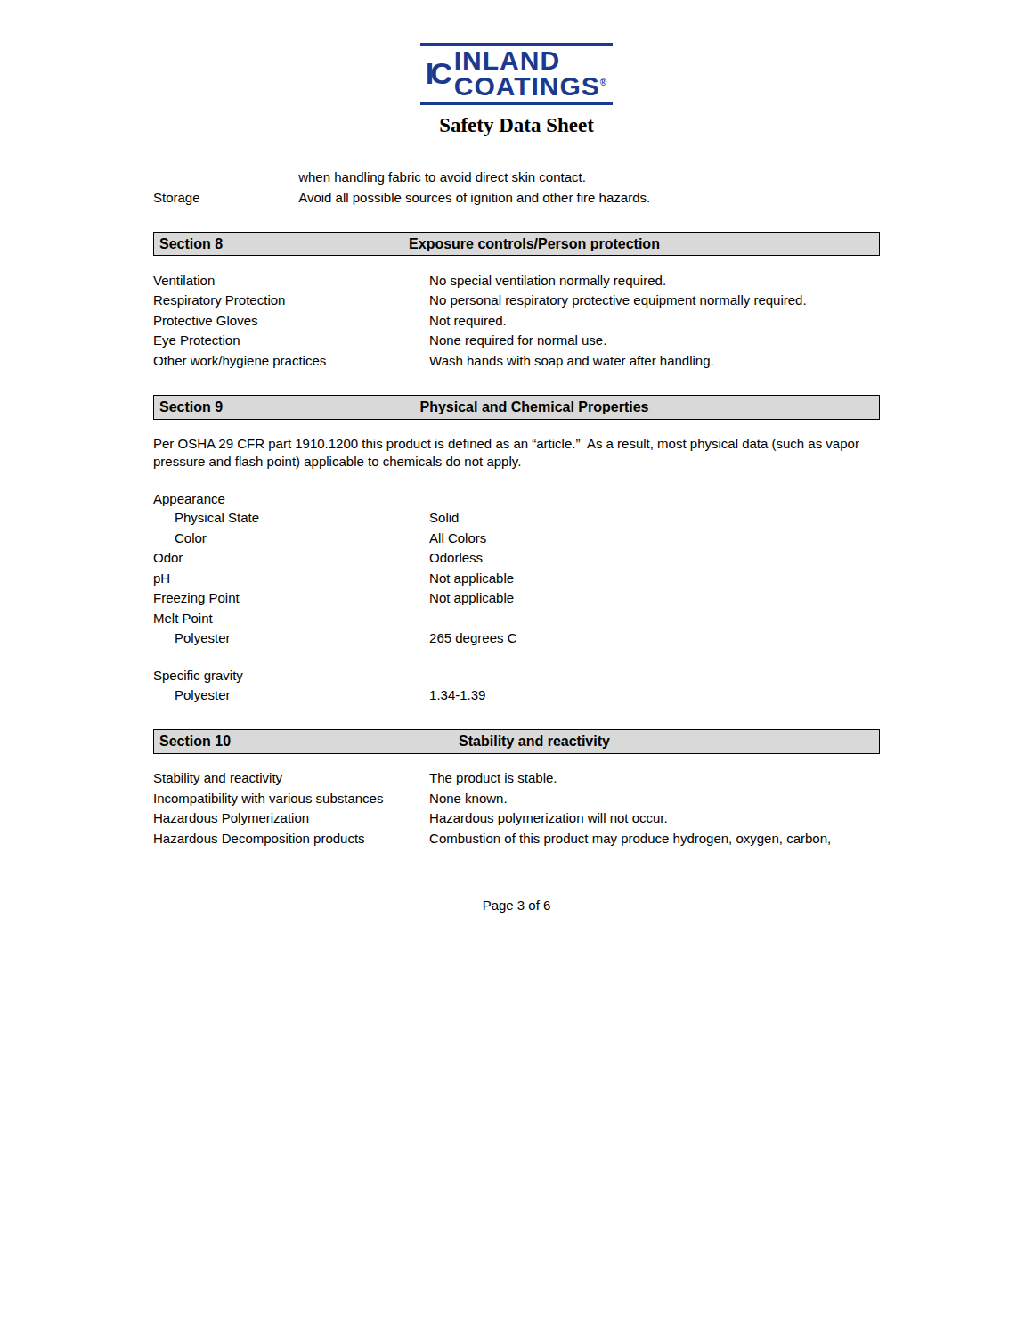IC INLAND
COATINGS®
Safety Data Sheet
| | when handling fabric to avoid direct skin contact. |
| Storage | Avoid all possible sources of ignition and other fire hazards. |
Section 8 Exposure controls/Person protection
| Ventilation | No special ventilation normally required. |
| Respiratory Protection | No personal respiratory protective equipment normally required. |
| Protective Gloves | Not required. |
| Eye Protection | None required for normal use. |
| Other work/hygiene practices | Wash hands with soap and water after handling. |
Section 9 Physical and Chemical Properties
Per OSHA 29 CFR part 1910.1200 this product is defined as an “article.” As a result, most physical data (such as vapor pressure and flash point) applicable to chemicals do not apply.
Appearance
| Physical State | Solid |
| Color | All Colors |
| Odor | Odorless |
| pH | Not applicable |
| Freezing Point | Not applicable |
| Melt Point | |
| Polyester | 265 degrees C |
| Specific gravity | |
| Polyester | 1.34-1.39 |
Section 10 Stability and reactivity
| Stability and reactivity | The product is stable. |
| Incompatibility with various substances | None known. |
| Hazardous Polymerization | Hazardous polymerization will not occur. |
| Hazardous Decomposition products | Combustion of this product may produce hydrogen, oxygen, carbon, |
Page 3 of 6